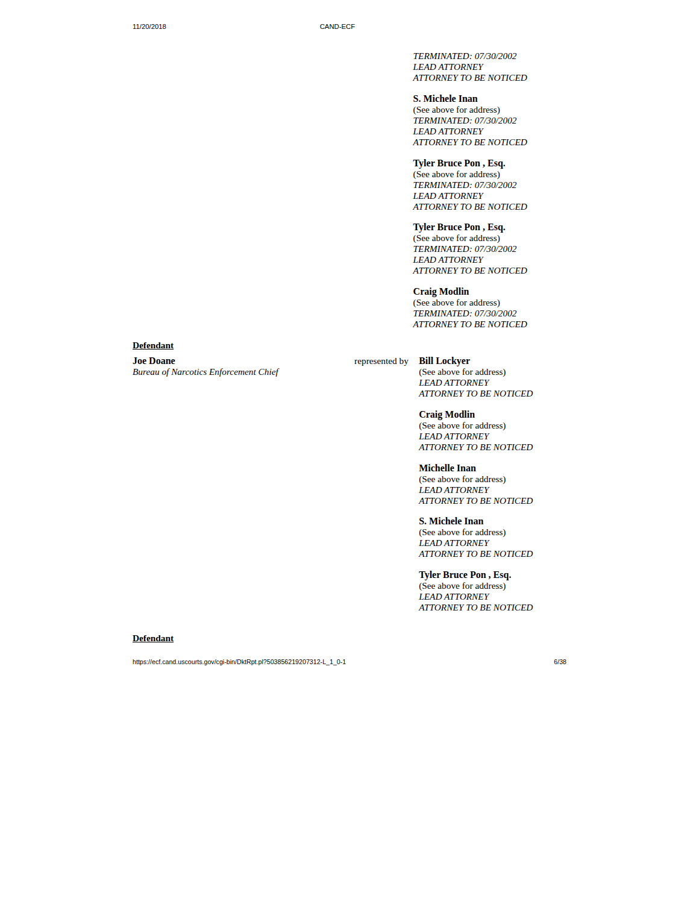11/20/2018
CAND-ECF
TERMINATED: 07/30/2002
LEAD ATTORNEY
ATTORNEY TO BE NOTICED
S. Michele Inan
(See above for address)
TERMINATED: 07/30/2002
LEAD ATTORNEY
ATTORNEY TO BE NOTICED
Tyler Bruce Pon , Esq.
(See above for address)
TERMINATED: 07/30/2002
LEAD ATTORNEY
ATTORNEY TO BE NOTICED
Tyler Bruce Pon , Esq.
(See above for address)
TERMINATED: 07/30/2002
LEAD ATTORNEY
ATTORNEY TO BE NOTICED
Craig Modlin
(See above for address)
TERMINATED: 07/30/2002
ATTORNEY TO BE NOTICED
Defendant
Joe Doane
Bureau of Narcotics Enforcement Chief
represented by
Bill Lockyer
(See above for address)
LEAD ATTORNEY
ATTORNEY TO BE NOTICED
Craig Modlin
(See above for address)
LEAD ATTORNEY
ATTORNEY TO BE NOTICED
Michelle Inan
(See above for address)
LEAD ATTORNEY
ATTORNEY TO BE NOTICED
S. Michele Inan
(See above for address)
LEAD ATTORNEY
ATTORNEY TO BE NOTICED
Tyler Bruce Pon , Esq.
(See above for address)
LEAD ATTORNEY
ATTORNEY TO BE NOTICED
Defendant
https://ecf.cand.uscourts.gov/cgi-bin/DktRpt.pl?503856219207312-L_1_0-1
6/38